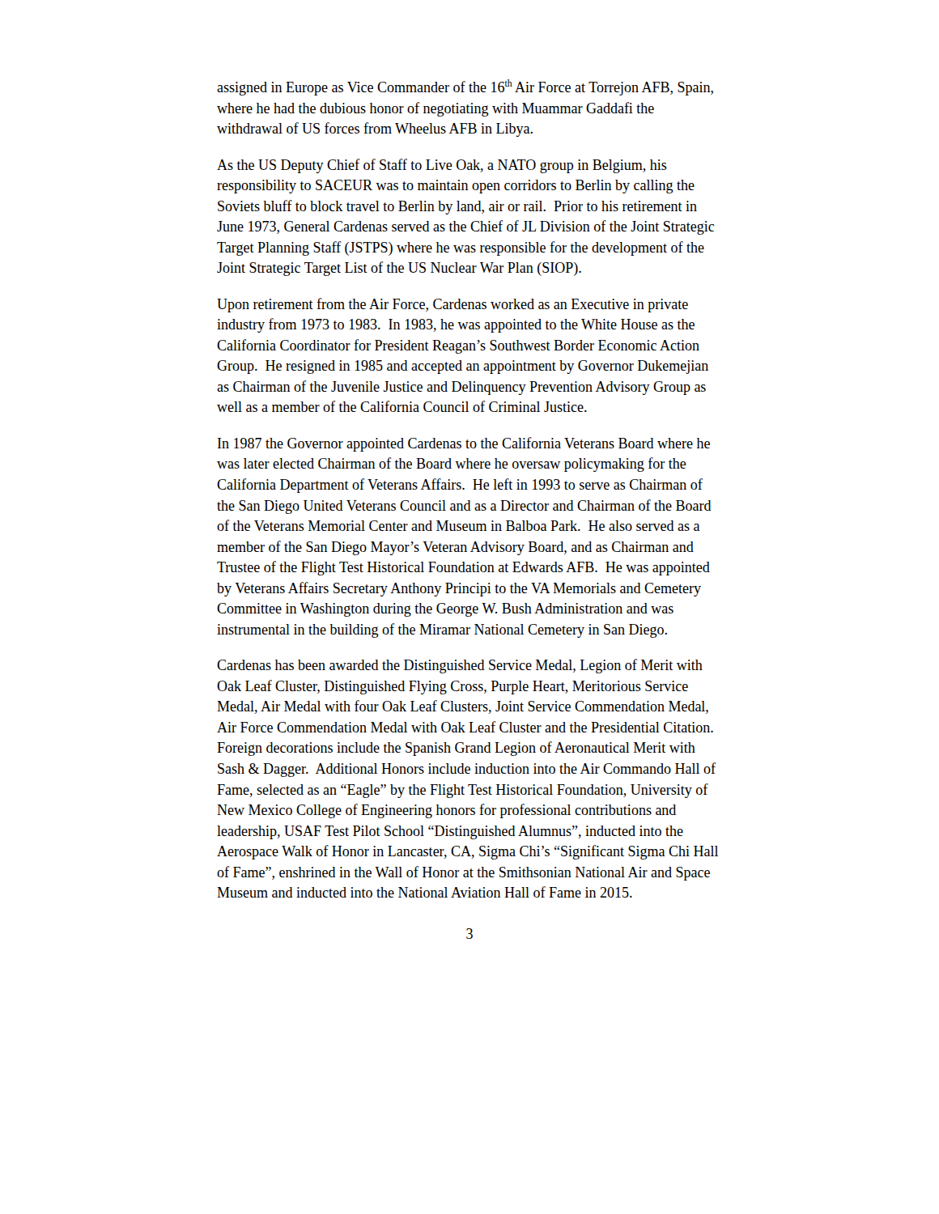assigned in Europe as Vice Commander of the 16th Air Force at Torrejon AFB, Spain, where he had the dubious honor of negotiating with Muammar Gaddafi the withdrawal of US forces from Wheelus AFB in Libya.
As the US Deputy Chief of Staff to Live Oak, a NATO group in Belgium, his responsibility to SACEUR was to maintain open corridors to Berlin by calling the Soviets bluff to block travel to Berlin by land, air or rail. Prior to his retirement in June 1973, General Cardenas served as the Chief of JL Division of the Joint Strategic Target Planning Staff (JSTPS) where he was responsible for the development of the Joint Strategic Target List of the US Nuclear War Plan (SIOP).
Upon retirement from the Air Force, Cardenas worked as an Executive in private industry from 1973 to 1983. In 1983, he was appointed to the White House as the California Coordinator for President Reagan’s Southwest Border Economic Action Group. He resigned in 1985 and accepted an appointment by Governor Dukemejian as Chairman of the Juvenile Justice and Delinquency Prevention Advisory Group as well as a member of the California Council of Criminal Justice.
In 1987 the Governor appointed Cardenas to the California Veterans Board where he was later elected Chairman of the Board where he oversaw policymaking for the California Department of Veterans Affairs. He left in 1993 to serve as Chairman of the San Diego United Veterans Council and as a Director and Chairman of the Board of the Veterans Memorial Center and Museum in Balboa Park. He also served as a member of the San Diego Mayor’s Veteran Advisory Board, and as Chairman and Trustee of the Flight Test Historical Foundation at Edwards AFB. He was appointed by Veterans Affairs Secretary Anthony Principi to the VA Memorials and Cemetery Committee in Washington during the George W. Bush Administration and was instrumental in the building of the Miramar National Cemetery in San Diego.
Cardenas has been awarded the Distinguished Service Medal, Legion of Merit with Oak Leaf Cluster, Distinguished Flying Cross, Purple Heart, Meritorious Service Medal, Air Medal with four Oak Leaf Clusters, Joint Service Commendation Medal, Air Force Commendation Medal with Oak Leaf Cluster and the Presidential Citation. Foreign decorations include the Spanish Grand Legion of Aeronautical Merit with Sash & Dagger. Additional Honors include induction into the Air Commando Hall of Fame, selected as an “Eagle” by the Flight Test Historical Foundation, University of New Mexico College of Engineering honors for professional contributions and leadership, USAF Test Pilot School “Distinguished Alumnus”, inducted into the Aerospace Walk of Honor in Lancaster, CA, Sigma Chi’s “Significant Sigma Chi Hall of Fame”, enshrined in the Wall of Honor at the Smithsonian National Air and Space Museum and inducted into the National Aviation Hall of Fame in 2015.
3